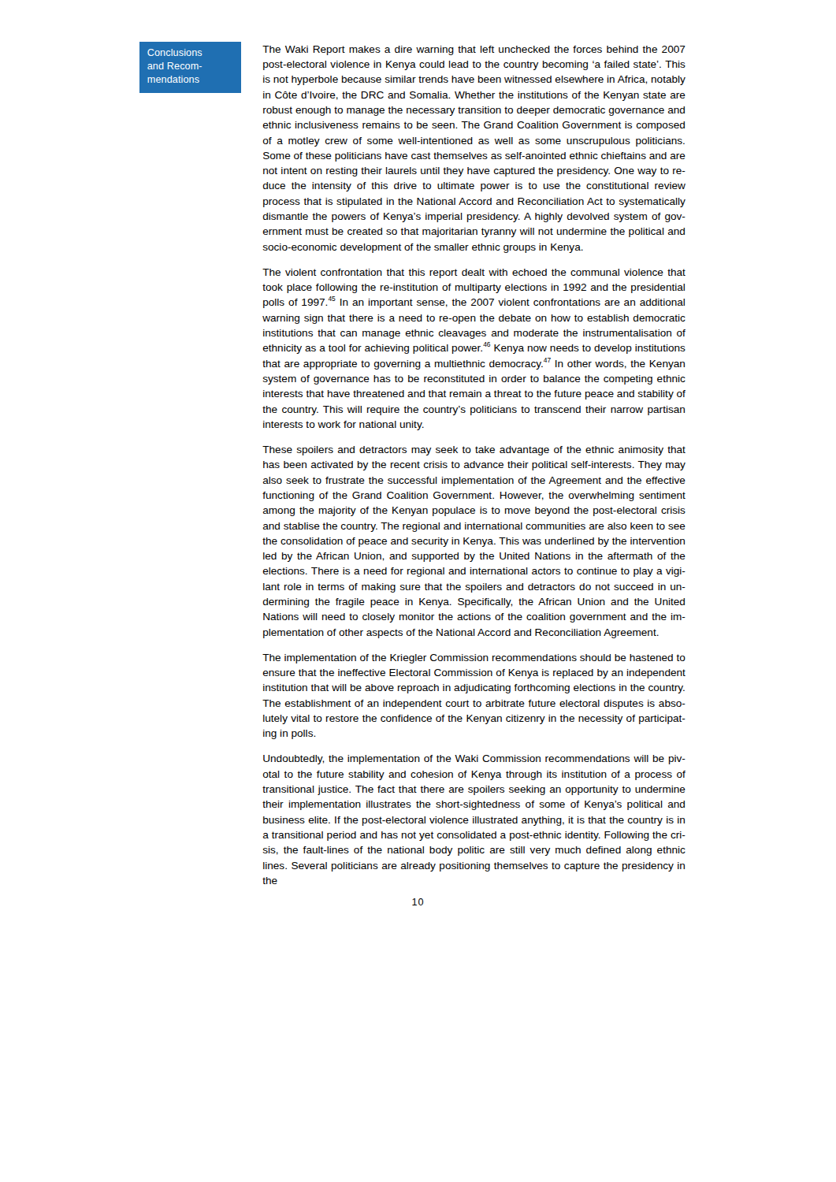Conclusions
and Recom-
mendations
The Waki Report makes a dire warning that left unchecked the forces behind the 2007 post-electoral violence in Kenya could lead to the country becoming ‘a failed state’. This is not hyperbole because similar trends have been witnessed elsewhere in Africa, notably in Côte d’Ivoire, the DRC and Somalia. Whether the institutions of the Kenyan state are robust enough to manage the necessary transition to deeper democratic governance and ethnic inclusiveness remains to be seen. The Grand Coalition Government is composed of a motley crew of some well-intentioned as well as some unscrupulous politicians. Some of these politicians have cast themselves as self-anointed ethnic chieftains and are not intent on resting their laurels until they have captured the presidency. One way to reduce the intensity of this drive to ultimate power is to use the constitutional review process that is stipulated in the National Accord and Reconciliation Act to systematically dismantle the powers of Kenya’s imperial presidency. A highly devolved system of government must be created so that majoritarian tyranny will not undermine the political and socio-economic development of the smaller ethnic groups in Kenya.
The violent confrontation that this report dealt with echoed the communal violence that took place following the re-institution of multiparty elections in 1992 and the presidential polls of 1997.45 In an important sense, the 2007 violent confrontations are an additional warning sign that there is a need to re-open the debate on how to establish democratic institutions that can manage ethnic cleavages and moderate the instrumentalisation of ethnicity as a tool for achieving political power.46 Kenya now needs to develop institutions that are appropriate to governing a multiethnic democracy.47 In other words, the Kenyan system of governance has to be reconstituted in order to balance the competing ethnic interests that have threatened and that remain a threat to the future peace and stability of the country. This will require the country’s politicians to transcend their narrow partisan interests to work for national unity.
These spoilers and detractors may seek to take advantage of the ethnic animosity that has been activated by the recent crisis to advance their political self-interests. They may also seek to frustrate the successful implementation of the Agreement and the effective functioning of the Grand Coalition Government. However, the overwhelming sentiment among the majority of the Kenyan populace is to move beyond the post-electoral crisis and stablise the country. The regional and international communities are also keen to see the consolidation of peace and security in Kenya. This was underlined by the intervention led by the African Union, and supported by the United Nations in the aftermath of the elections. There is a need for regional and international actors to continue to play a vigilant role in terms of making sure that the spoilers and detractors do not succeed in undermining the fragile peace in Kenya. Specifically, the African Union and the United Nations will need to closely monitor the actions of the coalition government and the implementation of other aspects of the National Accord and Reconciliation Agreement.
The implementation of the Kriegler Commission recommendations should be hastened to ensure that the ineffective Electoral Commission of Kenya is replaced by an independent institution that will be above reproach in adjudicating forthcoming elections in the country. The establishment of an independent court to arbitrate future electoral disputes is absolutely vital to restore the confidence of the Kenyan citizenry in the necessity of participating in polls.
Undoubtedly, the implementation of the Waki Commission recommendations will be pivotal to the future stability and cohesion of Kenya through its institution of a process of transitional justice. The fact that there are spoilers seeking an opportunity to undermine their implementation illustrates the short-sightedness of some of Kenya’s political and business elite. If the post-electoral violence illustrated anything, it is that the country is in a transitional period and has not yet consolidated a post-ethnic identity. Following the crisis, the fault-lines of the national body politic are still very much defined along ethnic lines. Several politicians are already positioning themselves to capture the presidency in the
10